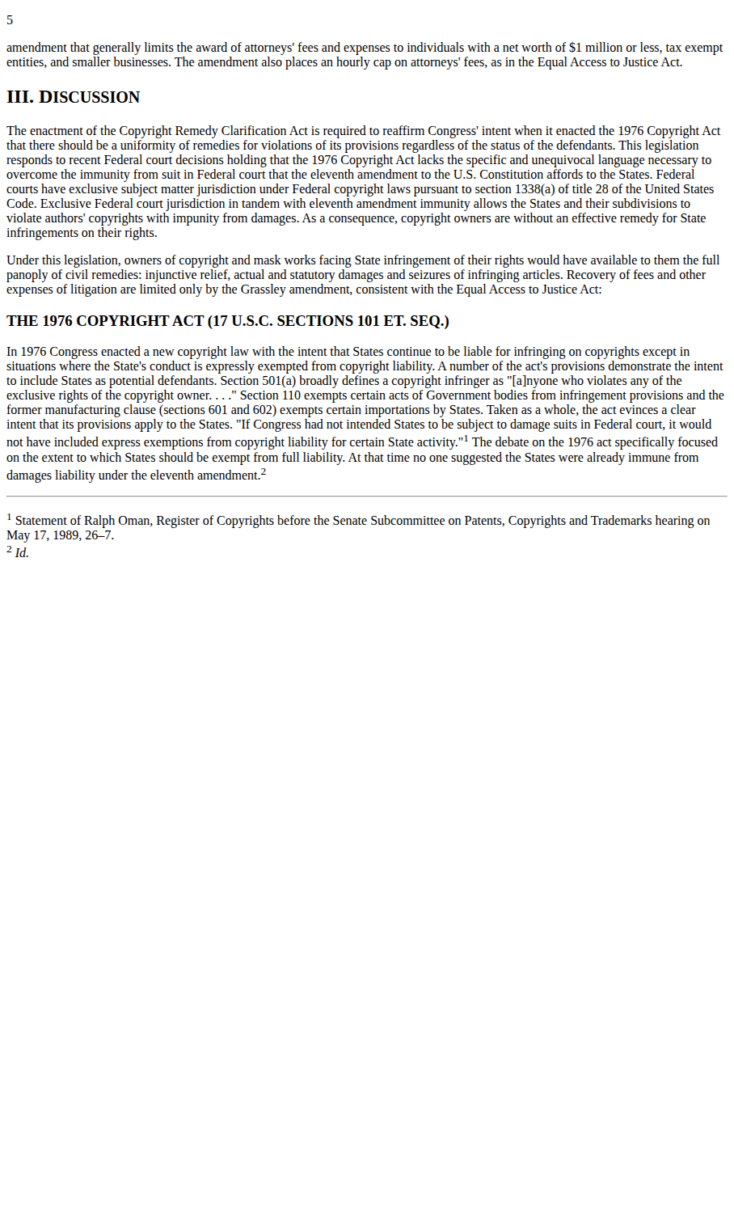5
amendment that generally limits the award of attorneys' fees and expenses to individuals with a net worth of $1 million or less, tax exempt entities, and smaller businesses. The amendment also places an hourly cap on attorneys' fees, as in the Equal Access to Justice Act.
III. DISCUSSION
The enactment of the Copyright Remedy Clarification Act is required to reaffirm Congress' intent when it enacted the 1976 Copyright Act that there should be a uniformity of remedies for violations of its provisions regardless of the status of the defendants. This legislation responds to recent Federal court decisions holding that the 1976 Copyright Act lacks the specific and unequivocal language necessary to overcome the immunity from suit in Federal court that the eleventh amendment to the U.S. Constitution affords to the States. Federal courts have exclusive subject matter jurisdiction under Federal copyright laws pursuant to section 1338(a) of title 28 of the United States Code. Exclusive Federal court jurisdiction in tandem with eleventh amendment immunity allows the States and their subdivisions to violate authors' copyrights with impunity from damages. As a consequence, copyright owners are without an effective remedy for State infringements on their rights.
Under this legislation, owners of copyright and mask works facing State infringement of their rights would have available to them the full panoply of civil remedies: injunctive relief, actual and statutory damages and seizures of infringing articles. Recovery of fees and other expenses of litigation are limited only by the Grassley amendment, consistent with the Equal Access to Justice Act:
THE 1976 COPYRIGHT ACT (17 U.S.C. SECTIONS 101 ET. SEQ.)
In 1976 Congress enacted a new copyright law with the intent that States continue to be liable for infringing on copyrights except in situations where the State's conduct is expressly exempted from copyright liability. A number of the act's provisions demonstrate the intent to include States as potential defendants. Section 501(a) broadly defines a copyright infringer as "[a]nyone who violates any of the exclusive rights of the copyright owner. . . ." Section 110 exempts certain acts of Government bodies from infringement provisions and the former manufacturing clause (sections 601 and 602) exempts certain importations by States. Taken as a whole, the act evinces a clear intent that its provisions apply to the States. "If Congress had not intended States to be subject to damage suits in Federal court, it would not have included express exemptions from copyright liability for certain State activity."1 The debate on the 1976 act specifically focused on the extent to which States should be exempt from full liability. At that time no one suggested the States were already immune from damages liability under the eleventh amendment.2
1 Statement of Ralph Oman, Register of Copyrights before the Senate Subcommittee on Patents, Copyrights and Trademarks hearing on May 17, 1989, 26–7.
2 Id.